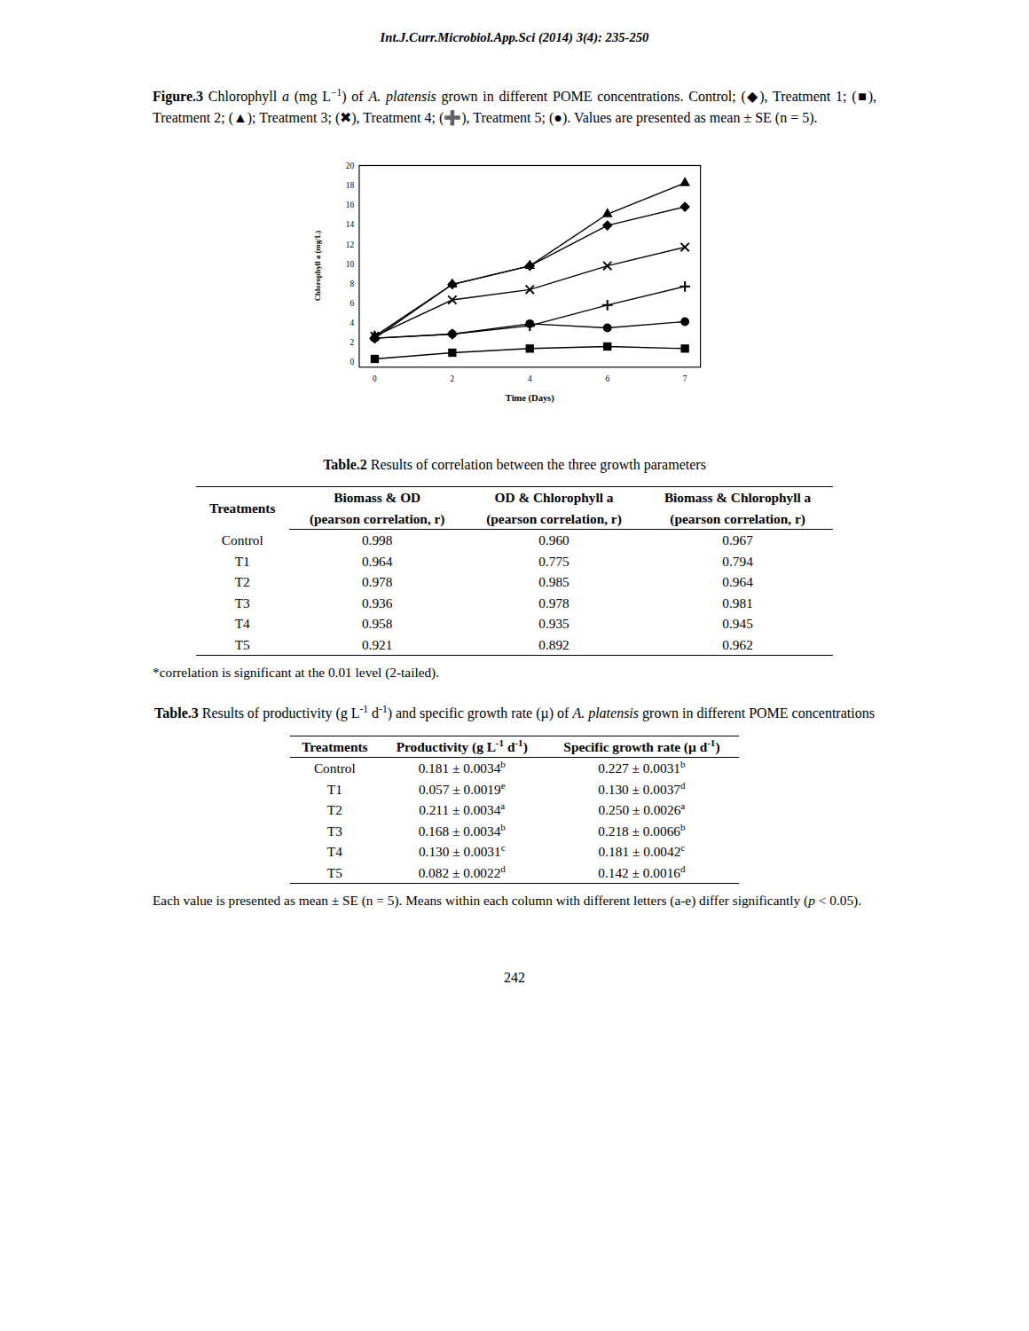Int.J.Curr.Microbiol.App.Sci (2014) 3(4): 235-250
Figure.3 Chlorophyll a (mg L−1) of A. platensis grown in different POME concentrations. Control; (◆), Treatment 1; (■), Treatment 2; (▲); Treatment 3; (✖), Treatment 4; (➕), Treatment 5; (●). Values are presented as mean ± SE (n = 5).
20 18 16 14 12 10 8 6 4 2 0 Chlorophyll a (mg/L) 0 2 4 6 7 Time (Days)
Table.2 Results of correlation between the three growth parameters
| Treatments | Biomass & OD | OD & Chlorophyll a | Biomass & Chlorophyll a |
| --- | --- | --- | --- |
| (pearson correlation, r) | (pearson correlation, r) | (pearson correlation, r) |
| Control | 0.998 | 0.960 | 0.967 |
| T1 | 0.964 | 0.775 | 0.794 |
| T2 | 0.978 | 0.985 | 0.964 |
| T3 | 0.936 | 0.978 | 0.981 |
| T4 | 0.958 | 0.935 | 0.945 |
| T5 | 0.921 | 0.892 | 0.962 |
*correlation is significant at the 0.01 level (2-tailed).
Table.3 Results of productivity (g L-1 d-1) and specific growth rate (µ) of A. platensis grown in different POME concentrations
| Treatments | Productivity (g L -1 d -1 ) | Specific growth rate (µ d -1 ) |
| --- | --- | --- |
| Control | 0.181 ± 0.0034 b | 0.227 ± 0.0031 b |
| T1 | 0.057 ± 0.0019 e | 0.130 ± 0.0037 d |
| T2 | 0.211 ± 0.0034 a | 0.250 ± 0.0026 a |
| T3 | 0.168 ± 0.0034 b | 0.218 ± 0.0066 b |
| T4 | 0.130 ± 0.0031 c | 0.181 ± 0.0042 c |
| T5 | 0.082 ± 0.0022 d | 0.142 ± 0.0016 d |
Each value is presented as mean ± SE (n = 5). Means within each column with different letters (a-e) differ significantly (p < 0.05).
242